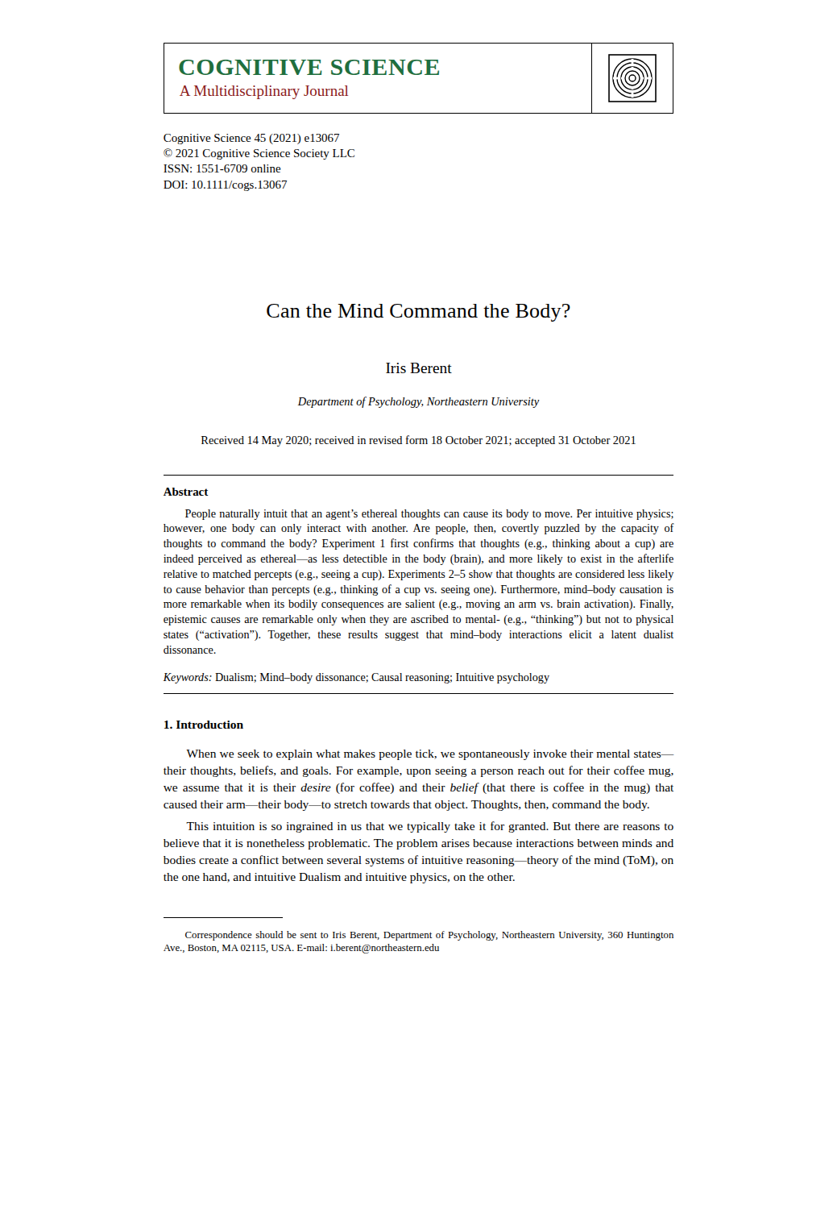COGNITIVE SCIENCE
A Multidisciplinary Journal
Cognitive Science 45 (2021) e13067
© 2021 Cognitive Science Society LLC
ISSN: 1551-6709 online
DOI: 10.1111/cogs.13067
Can the Mind Command the Body?
Iris Berent
Department of Psychology, Northeastern University
Received 14 May 2020; received in revised form 18 October 2021; accepted 31 October 2021
Abstract
People naturally intuit that an agent’s ethereal thoughts can cause its body to move. Per intuitive physics; however, one body can only interact with another. Are people, then, covertly puzzled by the capacity of thoughts to command the body? Experiment 1 first confirms that thoughts (e.g., thinking about a cup) are indeed perceived as ethereal—as less detectible in the body (brain), and more likely to exist in the afterlife relative to matched percepts (e.g., seeing a cup). Experiments 2–5 show that thoughts are considered less likely to cause behavior than percepts (e.g., thinking of a cup vs. seeing one). Furthermore, mind–body causation is more remarkable when its bodily consequences are salient (e.g., moving an arm vs. brain activation). Finally, epistemic causes are remarkable only when they are ascribed to mental- (e.g., “thinking”) but not to physical states (“activation”). Together, these results suggest that mind–body interactions elicit a latent dualist dissonance.
Keywords: Dualism; Mind–body dissonance; Causal reasoning; Intuitive psychology
1. Introduction
When we seek to explain what makes people tick, we spontaneously invoke their mental states—their thoughts, beliefs, and goals. For example, upon seeing a person reach out for their coffee mug, we assume that it is their desire (for coffee) and their belief (that there is coffee in the mug) that caused their arm—their body—to stretch towards that object. Thoughts, then, command the body.
This intuition is so ingrained in us that we typically take it for granted. But there are reasons to believe that it is nonetheless problematic. The problem arises because interactions between minds and bodies create a conflict between several systems of intuitive reasoning—theory of the mind (ToM), on the one hand, and intuitive Dualism and intuitive physics, on the other.
Correspondence should be sent to Iris Berent, Department of Psychology, Northeastern University, 360 Huntington Ave., Boston, MA 02115, USA. E-mail: i.berent@northeastern.edu